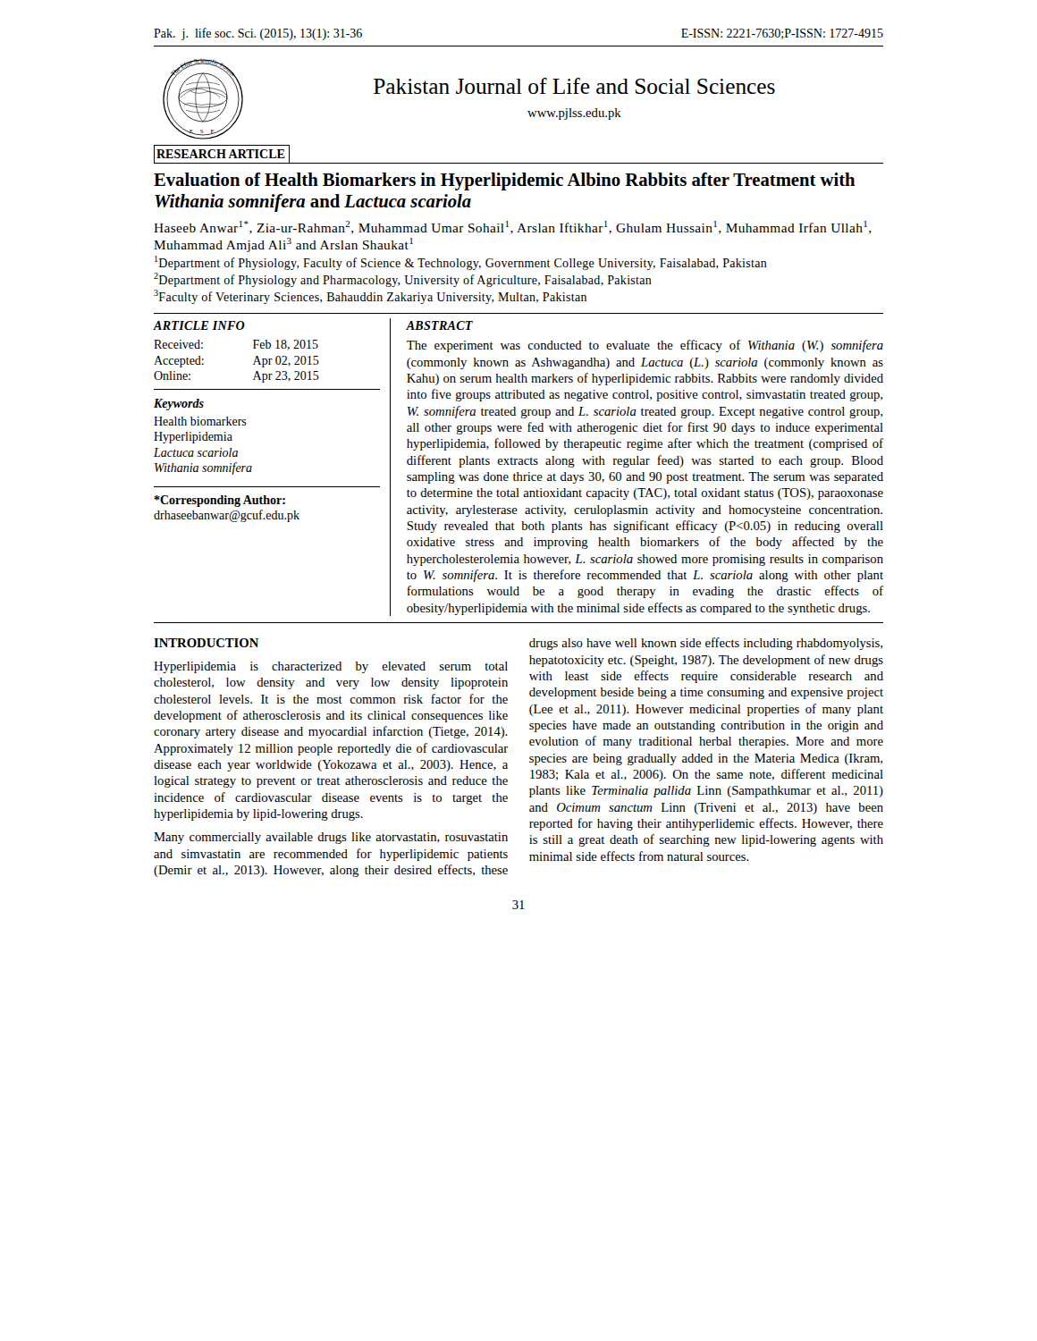Pak. j. life soc. Sci. (2015), 13(1): 31-36 E-ISSN: 2221-7630;P-ISSN: 1727-4915
The Elite Scientific Forum E S F
Pakistan Journal of Life and Social Sciences
www.pjlss.edu.pk
RESEARCH ARTICLE
Evaluation of Health Biomarkers in Hyperlipidemic Albino Rabbits after Treatment with Withania somnifera and Lactuca scariola
Haseeb Anwar1*, Zia-ur-Rahman2, Muhammad Umar Sohail1, Arslan Iftikhar1, Ghulam Hussain1, Muhammad Irfan Ullah1, Muhammad Amjad Ali3 and Arslan Shaukat1
1Department of Physiology, Faculty of Science & Technology, Government College University, Faisalabad, Pakistan
2Department of Physiology and Pharmacology, University of Agriculture, Faisalabad, Pakistan
3Faculty of Veterinary Sciences, Bahauddin Zakariya University, Multan, Pakistan
Article Info
| Received: | Feb 18, 2015 |
| Accepted: | Apr 02, 2015 |
| Online: | Apr 23, 2015 |
Keywords
Health biomarkers
Hyperlipidemia
Lactuca scariola
Withania somnifera
*Corresponding Author:
drhaseebanwar@gcuf.edu.pk
Abstract
The experiment was conducted to evaluate the efficacy of Withania (W.) somnifera (commonly known as Ashwagandha) and Lactuca (L.) scariola (commonly known as Kahu) on serum health markers of hyperlipidemic rabbits. Rabbits were randomly divided into five groups attributed as negative control, positive control, simvastatin treated group, W. somnifera treated group and L. scariola treated group. Except negative control group, all other groups were fed with atherogenic diet for first 90 days to induce experimental hyperlipidemia, followed by therapeutic regime after which the treatment (comprised of different plants extracts along with regular feed) was started to each group. Blood sampling was done thrice at days 30, 60 and 90 post treatment. The serum was separated to determine the total antioxidant capacity (TAC), total oxidant status (TOS), paraoxonase activity, arylesterase activity, ceruloplasmin activity and homocysteine concentration. Study revealed that both plants has significant efficacy (P<0.05) in reducing overall oxidative stress and improving health biomarkers of the body affected by the hypercholesterolemia however, L. scariola showed more promising results in comparison to W. somnifera. It is therefore recommended that L. scariola along with other plant formulations would be a good therapy in evading the drastic effects of obesity/hyperlipidemia with the minimal side effects as compared to the synthetic drugs.
Introduction
Hyperlipidemia is characterized by elevated serum total cholesterol, low density and very low density lipoprotein cholesterol levels. It is the most common risk factor for the development of atherosclerosis and its clinical consequences like coronary artery disease and myocardial infarction (Tietge, 2014). Approximately 12 million people reportedly die of cardiovascular disease each year worldwide (Yokozawa et al., 2003). Hence, a logical strategy to prevent or treat atherosclerosis and reduce the incidence of cardiovascular disease events is to target the hyperlipidemia by lipid-lowering drugs.
Many commercially available drugs like atorvastatin, rosuvastatin and simvastatin are recommended for hyperlipidemic patients (Demir et al., 2013). However, along their desired effects, these drugs also have well known side effects including rhabdomyolysis, hepatotoxicity etc. (Speight, 1987). The development of new drugs with least side effects require considerable research and development beside being a time consuming and expensive project (Lee et al., 2011). However medicinal properties of many plant species have made an outstanding contribution in the origin and evolution of many traditional herbal therapies. More and more species are being gradually added in the Materia Medica (Ikram, 1983; Kala et al., 2006). On the same note, different medicinal plants like Terminalia pallida Linn (Sampathkumar et al., 2011) and Ocimum sanctum Linn (Triveni et al., 2013) have been reported for having their antihyperlidemic effects. However, there is still a great death of searching new lipid-lowering agents with minimal side effects from natural sources.
31